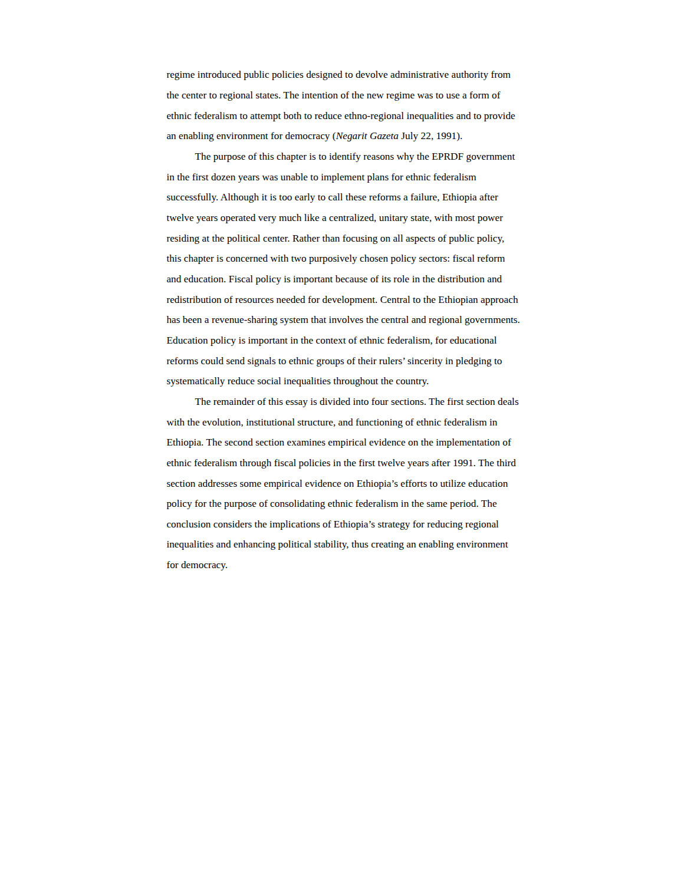regime introduced public policies designed to devolve administrative authority from the center to regional states. The intention of the new regime was to use a form of ethnic federalism to attempt both to reduce ethno-regional inequalities and to provide an enabling environment for democracy (Negarit Gazeta July 22, 1991).
The purpose of this chapter is to identify reasons why the EPRDF government in the first dozen years was unable to implement plans for ethnic federalism successfully. Although it is too early to call these reforms a failure, Ethiopia after twelve years operated very much like a centralized, unitary state, with most power residing at the political center. Rather than focusing on all aspects of public policy, this chapter is concerned with two purposively chosen policy sectors: fiscal reform and education. Fiscal policy is important because of its role in the distribution and redistribution of resources needed for development. Central to the Ethiopian approach has been a revenue-sharing system that involves the central and regional governments. Education policy is important in the context of ethnic federalism, for educational reforms could send signals to ethnic groups of their rulers’ sincerity in pledging to systematically reduce social inequalities throughout the country.
The remainder of this essay is divided into four sections. The first section deals with the evolution, institutional structure, and functioning of ethnic federalism in Ethiopia. The second section examines empirical evidence on the implementation of ethnic federalism through fiscal policies in the first twelve years after 1991. The third section addresses some empirical evidence on Ethiopia’s efforts to utilize education policy for the purpose of consolidating ethnic federalism in the same period. The conclusion considers the implications of Ethiopia’s strategy for reducing regional inequalities and enhancing political stability, thus creating an enabling environment for democracy.